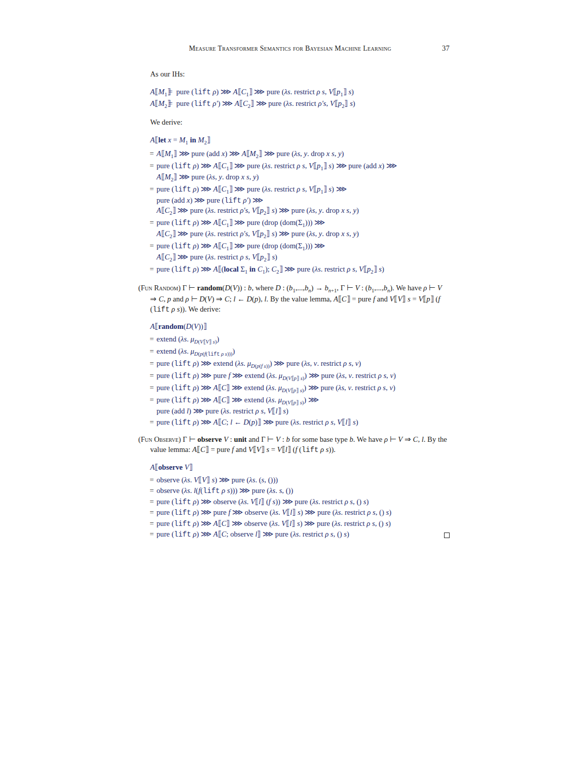Measure Transformer Semantics for Bayesian Machine Learning
37
As our IHs:
A⟦M1⟧
= pure (lift ρ) ⋙ A⟦C1⟧ ⋙ pure (λs. restrict ρ s, V⟦p1⟧ s)
A⟦M2⟧
= pure (lift ρ′) ⋙ A⟦C2⟧ ⋙ pure (λs. restrict ρ′s, V⟦p2⟧ s)
We derive:
A⟦let x = M1 in M2⟧
=
A⟦M1⟧ ⋙ pure (add x) ⋙ A⟦M2⟧ ⋙ pure (λs, y. drop x s, y)
=
pure (lift ρ) ⋙ A⟦C1⟧ ⋙ pure (λs. restrict ρ s, V⟦p1⟧ s) ⋙ pure (add x) ⋙
A⟦M2⟧ ⋙ pure (λs, y. drop x s, y)
=
pure (lift ρ) ⋙ A⟦C1⟧ ⋙ pure (λs. restrict ρ s, V⟦p1⟧ s) ⋙
pure (add x) ⋙ pure (lift ρ′) ⋙
A⟦C2⟧ ⋙ pure (λs. restrict ρ′s, V⟦p2⟧ s) ⋙ pure (λs, y. drop x s, y)
=
pure (lift ρ) ⋙ A⟦C1⟧ ⋙ pure (drop (dom(Σ1))) ⋙
A⟦C2⟧ ⋙ pure (λs. restrict ρ′s, V⟦p2⟧ s) ⋙ pure (λs, y. drop x s, y)
=
pure (lift ρ) ⋙ A⟦C1⟧ ⋙ pure (drop (dom(Σ1))) ⋙
A⟦C2⟧ ⋙ pure (λs. restrict ρ s, V⟦p2⟧ s)
=
pure (lift ρ) ⋙ A⟦(local Σ1 in C1); C2⟧ ⋙ pure (λs. restrict ρ s, V⟦p2⟧ s)
(Fun Random) Γ ⊢ random(D(V)) : b, where D : (b1,...,bn) → bn+1, Γ ⊢ V : (b1,...,bn). We have ρ ⊢ V ⇒ C, p and ρ ⊢ D(V) ⇒ C; l ← D(p), l. By the value lemma, A⟦C⟧ = pure f and V⟦V⟧ s = V⟦p⟧ (f (lift ρ s)). We derive:
A⟦random(D(V))⟧
=
extend (λs. μD(V⟦V⟧ s))
=
extend (λs. μD(p(f(lift ρ s))))
=
pure (lift ρ) ⋙ extend (λs. μD(p(f s))) ⋙ pure (λs, v. restrict ρ s, v)
=
pure (lift ρ) ⋙ pure f ⋙ extend (λs. μD(V⟦p⟧ s)) ⋙ pure (λs, v. restrict ρ s, v)
=
pure (lift ρ) ⋙ A⟦C⟧ ⋙ extend (λs. μD(V⟦p⟧ s)) ⋙ pure (λs, v. restrict ρ s, v)
=
pure (lift ρ) ⋙ A⟦C⟧ ⋙ extend (λs. μD(V⟦p⟧ s)) ⋙
pure (add l) ⋙ pure (λs. restrict ρ s, V⟦l⟧ s)
=
pure (lift ρ) ⋙ A⟦C; l ← D(p)⟧ ⋙ pure (λs. restrict ρ s, V⟦l⟧ s)
(Fun Observe) Γ ⊢ observe V : unit and Γ ⊢ V : b for some base type b. We have ρ ⊢ V ⇒ C, l. By the value lemma: A⟦C⟧ = pure f and V⟦V⟧ s = V⟦l⟧ (f (lift ρ s)).
A⟦observe V⟧
=
observe (λs. V⟦V⟧ s) ⋙ pure (λs. (s, ()))
=
observe (λs. l(f(lift ρ s))) ⋙ pure (λs. s, ())
=
pure (lift ρ) ⋙ observe (λs. V⟦l⟧ (f s)) ⋙ pure (λs. restrict ρ s, () s)
=
pure (lift ρ) ⋙ pure f ⋙ observe (λs. V⟦l⟧ s) ⋙ pure (λs. restrict ρ s, () s)
=
pure (lift ρ) ⋙ A⟦C⟧ ⋙ observe (λs. V⟦l⟧ s) ⋙ pure (λs. restrict ρ s, () s)
=
pure (lift ρ) ⋙ A⟦C; observe l⟧ ⋙ pure (λs. restrict ρ s, () s)